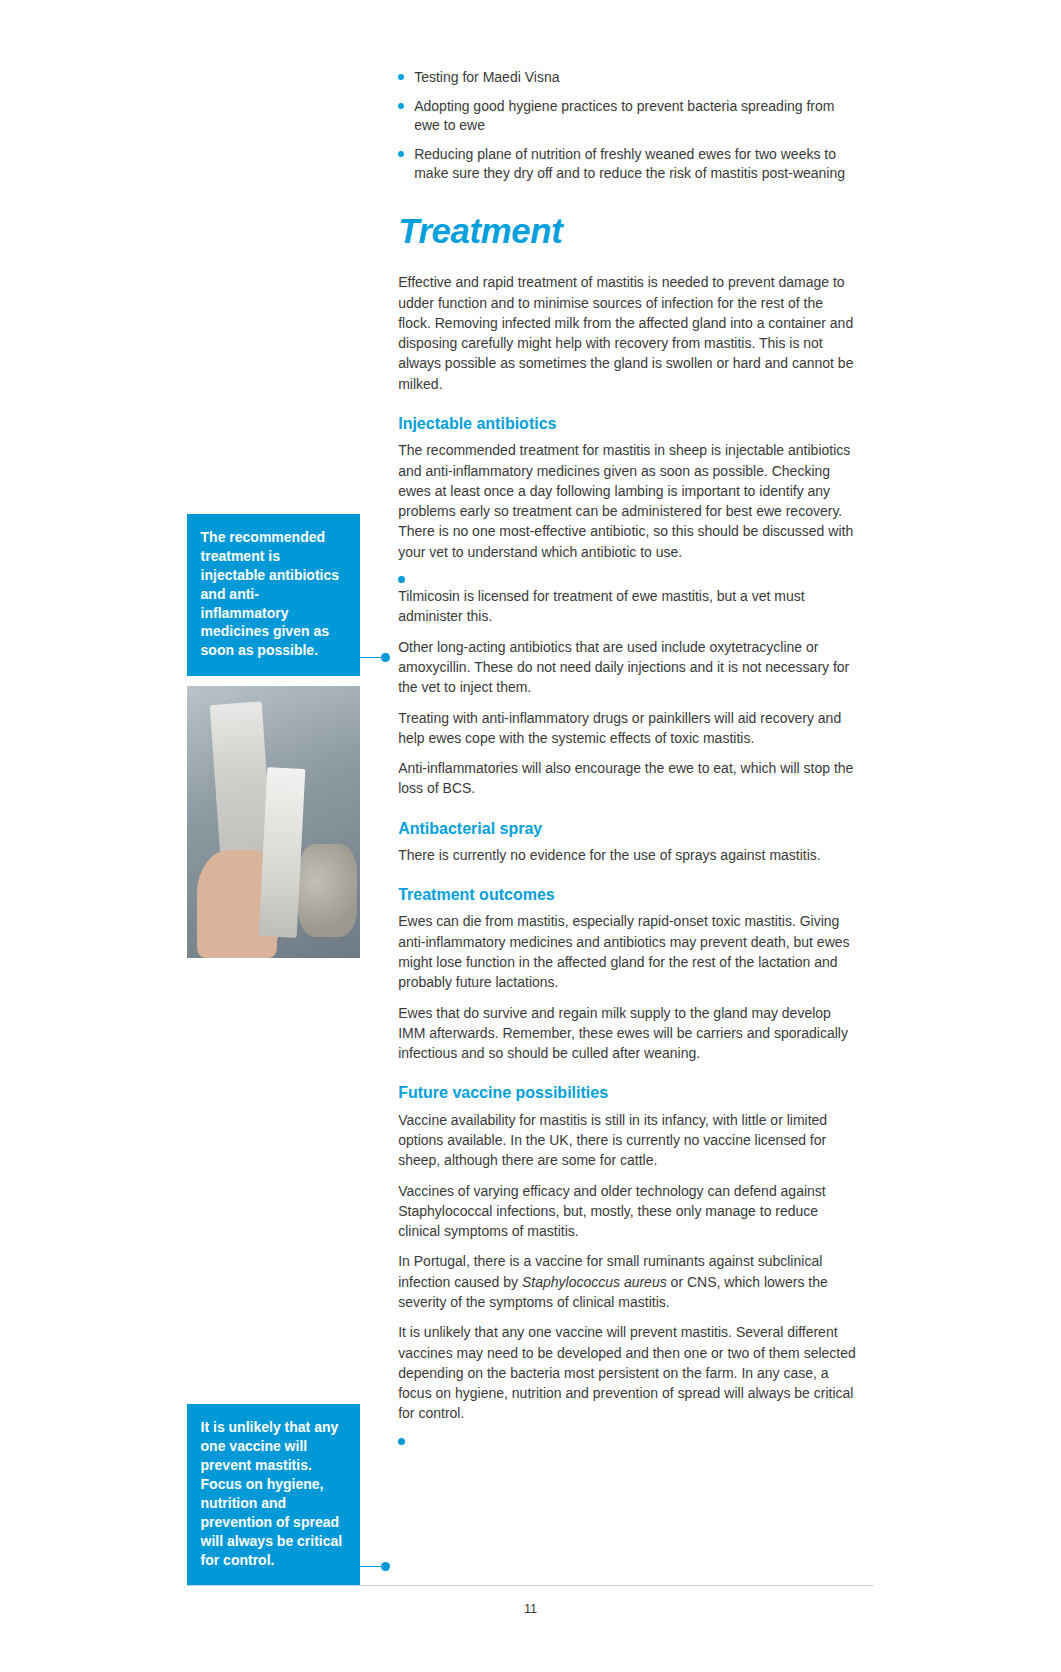The recommended treatment is injectable antibiotics and anti-inflammatory medicines given as soon as possible.
It is unlikely that any one vaccine will prevent mastitis. Focus on hygiene, nutrition and prevention of spread will always be critical for control.
Testing for Maedi Visna
Adopting good hygiene practices to prevent bacteria spreading from ewe to ewe
Reducing plane of nutrition of freshly weaned ewes for two weeks to make sure they dry off and to reduce the risk of mastitis post-weaning
Treatment
Effective and rapid treatment of mastitis is needed to prevent damage to udder function and to minimise sources of infection for the rest of the flock. Removing infected milk from the affected gland into a container and disposing carefully might help with recovery from mastitis. This is not always possible as sometimes the gland is swollen or hard and cannot be milked.
Injectable antibiotics
The recommended treatment for mastitis in sheep is injectable antibiotics and anti-inflammatory medicines given as soon as possible. Checking ewes at least once a day following lambing is important to identify any problems early so treatment can be administered for best ewe recovery. There is no one most-effective antibiotic, so this should be discussed with your vet to understand which antibiotic to use.
Tilmicosin is licensed for treatment of ewe mastitis, but a vet must administer this.
Other long-acting antibiotics that are used include oxytetracycline or amoxycillin. These do not need daily injections and it is not necessary for the vet to inject them.
Treating with anti-inflammatory drugs or painkillers will aid recovery and help ewes cope with the systemic effects of toxic mastitis.
Anti-inflammatories will also encourage the ewe to eat, which will stop the loss of BCS.
Antibacterial spray
There is currently no evidence for the use of sprays against mastitis.
Treatment outcomes
Ewes can die from mastitis, especially rapid-onset toxic mastitis. Giving anti-inflammatory medicines and antibiotics may prevent death, but ewes might lose function in the affected gland for the rest of the lactation and probably future lactations.
Ewes that do survive and regain milk supply to the gland may develop IMM afterwards. Remember, these ewes will be carriers and sporadically infectious and so should be culled after weaning.
Future vaccine possibilities
Vaccine availability for mastitis is still in its infancy, with little or limited options available. In the UK, there is currently no vaccine licensed for sheep, although there are some for cattle.
Vaccines of varying efficacy and older technology can defend against Staphylococcal infections, but, mostly, these only manage to reduce clinical symptoms of mastitis.
In Portugal, there is a vaccine for small ruminants against subclinical infection caused by Staphylococcus aureus or CNS, which lowers the severity of the symptoms of clinical mastitis.
It is unlikely that any one vaccine will prevent mastitis. Several different vaccines may need to be developed and then one or two of them selected depending on the bacteria most persistent on the farm. In any case, a focus on hygiene, nutrition and prevention of spread will always be critical for control.
11